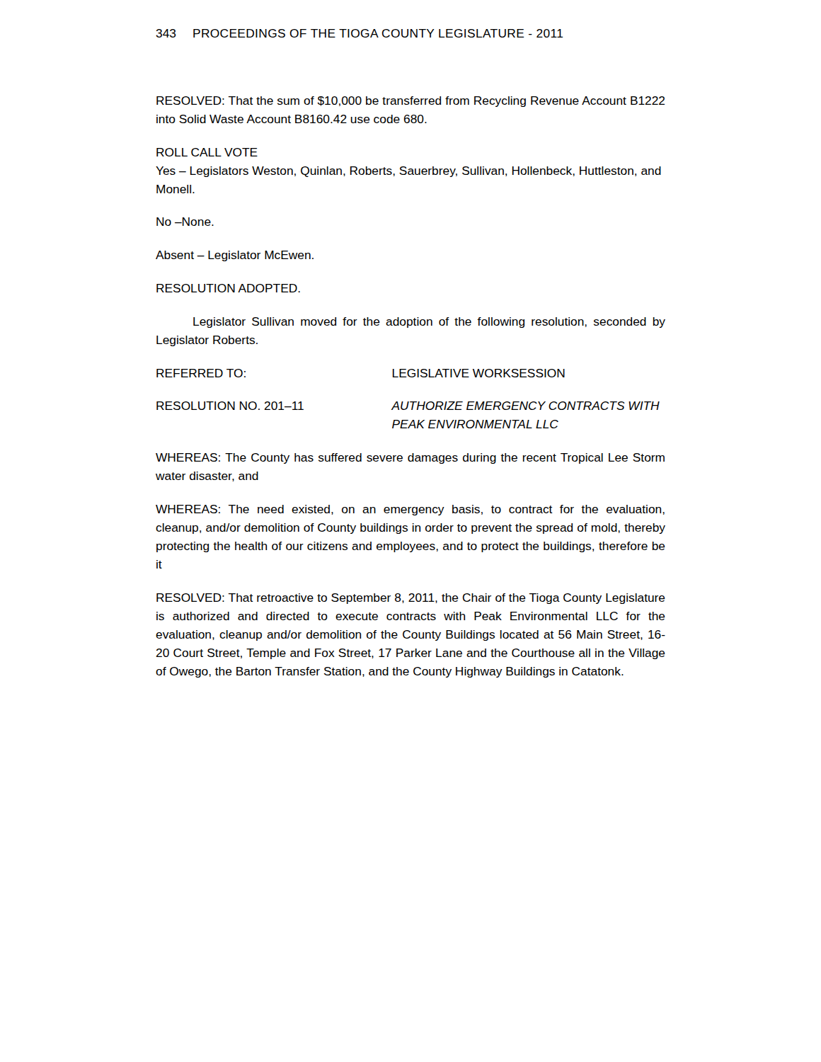343
PROCEEDINGS OF THE TIOGA COUNTY LEGISLATURE - 2011
RESOLVED: That the sum of $10,000 be transferred from Recycling Revenue Account B1222 into Solid Waste Account B8160.42 use code 680.
ROLL CALL VOTE
Yes – Legislators Weston, Quinlan, Roberts, Sauerbrey, Sullivan, Hollenbeck, Huttleston, and Monell.
No –None.
Absent – Legislator McEwen.
RESOLUTION ADOPTED.
Legislator Sullivan moved for the adoption of the following resolution, seconded by Legislator Roberts.
REFERRED TO:
LEGISLATIVE WORKSESSION
RESOLUTION NO. 201–11
AUTHORIZE EMERGENCY CONTRACTS WITH PEAK ENVIRONMENTAL LLC
WHEREAS: The County has suffered severe damages during the recent Tropical Lee Storm water disaster, and
WHEREAS: The need existed, on an emergency basis, to contract for the evaluation, cleanup, and/or demolition of County buildings in order to prevent the spread of mold, thereby protecting the health of our citizens and employees, and to protect the buildings, therefore be it
RESOLVED: That retroactive to September 8, 2011, the Chair of the Tioga County Legislature is authorized and directed to execute contracts with Peak Environmental LLC for the evaluation, cleanup and/or demolition of the County Buildings located at 56 Main Street, 16-20 Court Street, Temple and Fox Street, 17 Parker Lane and the Courthouse all in the Village of Owego, the Barton Transfer Station, and the County Highway Buildings in Catatonk.